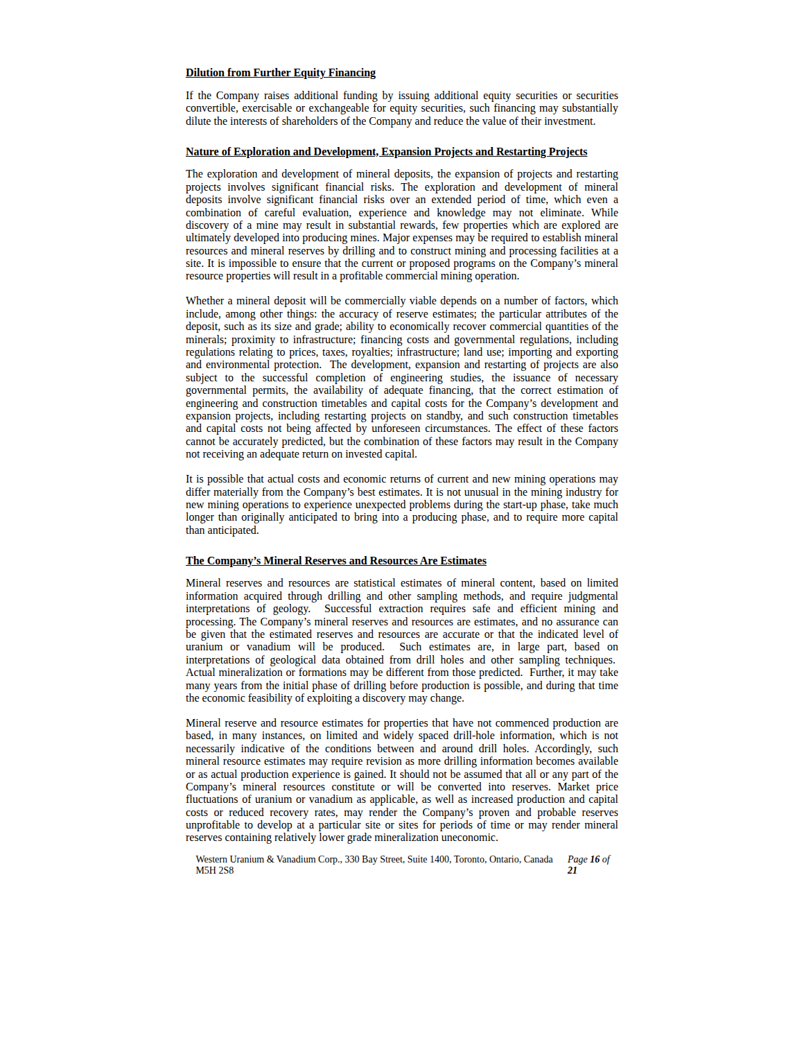Dilution from Further Equity Financing
If the Company raises additional funding by issuing additional equity securities or securities convertible, exercisable or exchangeable for equity securities, such financing may substantially dilute the interests of shareholders of the Company and reduce the value of their investment.
Nature of Exploration and Development, Expansion Projects and Restarting Projects
The exploration and development of mineral deposits, the expansion of projects and restarting projects involves significant financial risks. The exploration and development of mineral deposits involve significant financial risks over an extended period of time, which even a combination of careful evaluation, experience and knowledge may not eliminate. While discovery of a mine may result in substantial rewards, few properties which are explored are ultimately developed into producing mines. Major expenses may be required to establish mineral resources and mineral reserves by drilling and to construct mining and processing facilities at a site. It is impossible to ensure that the current or proposed programs on the Company’s mineral resource properties will result in a profitable commercial mining operation.
Whether a mineral deposit will be commercially viable depends on a number of factors, which include, among other things: the accuracy of reserve estimates; the particular attributes of the deposit, such as its size and grade; ability to economically recover commercial quantities of the minerals; proximity to infrastructure; financing costs and governmental regulations, including regulations relating to prices, taxes, royalties; infrastructure; land use; importing and exporting and environmental protection. The development, expansion and restarting of projects are also subject to the successful completion of engineering studies, the issuance of necessary governmental permits, the availability of adequate financing, that the correct estimation of engineering and construction timetables and capital costs for the Company’s development and expansion projects, including restarting projects on standby, and such construction timetables and capital costs not being affected by unforeseen circumstances. The effect of these factors cannot be accurately predicted, but the combination of these factors may result in the Company not receiving an adequate return on invested capital.
It is possible that actual costs and economic returns of current and new mining operations may differ materially from the Company’s best estimates. It is not unusual in the mining industry for new mining operations to experience unexpected problems during the start-up phase, take much longer than originally anticipated to bring into a producing phase, and to require more capital than anticipated.
The Company’s Mineral Reserves and Resources Are Estimates
Mineral reserves and resources are statistical estimates of mineral content, based on limited information acquired through drilling and other sampling methods, and require judgmental interpretations of geology. Successful extraction requires safe and efficient mining and processing. The Company’s mineral reserves and resources are estimates, and no assurance can be given that the estimated reserves and resources are accurate or that the indicated level of uranium or vanadium will be produced. Such estimates are, in large part, based on interpretations of geological data obtained from drill holes and other sampling techniques. Actual mineralization or formations may be different from those predicted. Further, it may take many years from the initial phase of drilling before production is possible, and during that time the economic feasibility of exploiting a discovery may change.
Mineral reserve and resource estimates for properties that have not commenced production are based, in many instances, on limited and widely spaced drill-hole information, which is not necessarily indicative of the conditions between and around drill holes. Accordingly, such mineral resource estimates may require revision as more drilling information becomes available or as actual production experience is gained. It should not be assumed that all or any part of the Company’s mineral resources constitute or will be converted into reserves. Market price fluctuations of uranium or vanadium as applicable, as well as increased production and capital costs or reduced recovery rates, may render the Company’s proven and probable reserves unprofitable to develop at a particular site or sites for periods of time or may render mineral reserves containing relatively lower grade mineralization uneconomic.
Western Uranium & Vanadium Corp., 330 Bay Street, Suite 1400, Toronto, Ontario, Canada M5H 2S8 Page 16 of 21